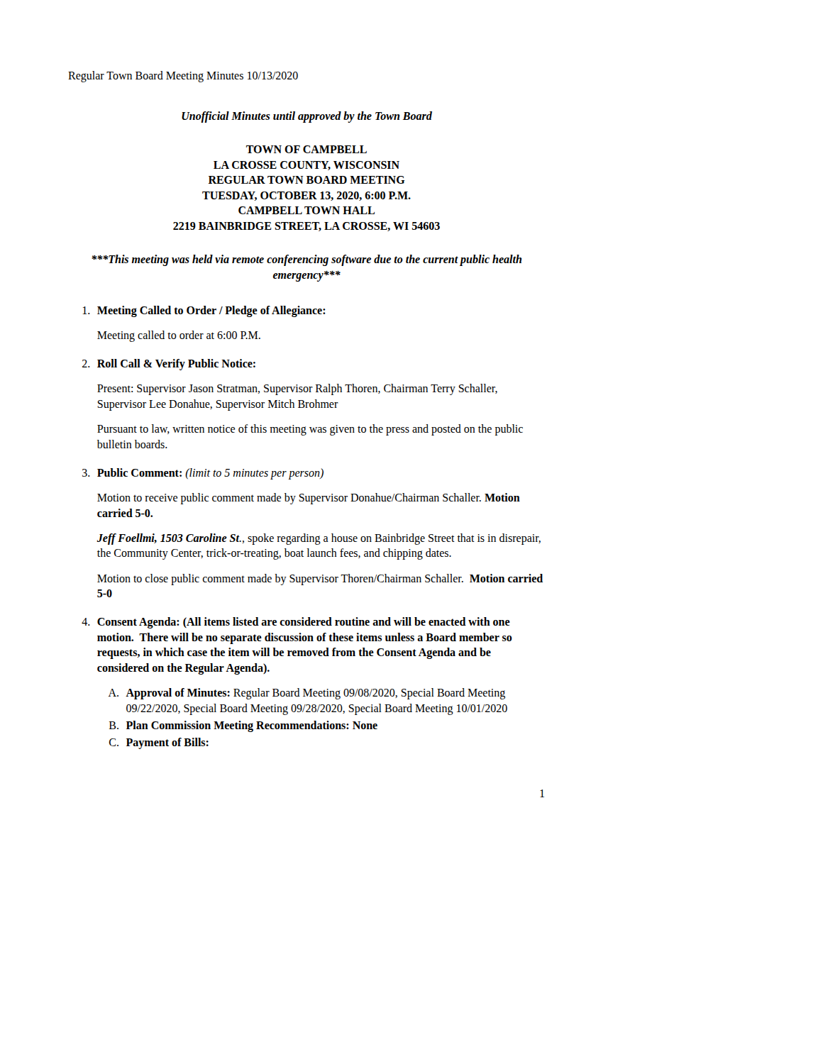Regular Town Board Meeting Minutes 10/13/2020
Unofficial Minutes until approved by the Town Board
TOWN OF CAMPBELL
LA CROSSE COUNTY, WISCONSIN
REGULAR TOWN BOARD MEETING
TUESDAY, OCTOBER 13, 2020, 6:00 P.M.
CAMPBELL TOWN HALL
2219 BAINBRIDGE STREET, LA CROSSE, WI 54603
***This meeting was held via remote conferencing software due to the current public health emergency***
Meeting Called to Order / Pledge of Allegiance:
Meeting called to order at 6:00 P.M.
Roll Call & Verify Public Notice:
Present: Supervisor Jason Stratman, Supervisor Ralph Thoren, Chairman Terry Schaller, Supervisor Lee Donahue, Supervisor Mitch Brohmer
Pursuant to law, written notice of this meeting was given to the press and posted on the public bulletin boards.
Public Comment: (limit to 5 minutes per person)
Motion to receive public comment made by Supervisor Donahue/Chairman Schaller. Motion carried 5-0.
Jeff Foellmi, 1503 Caroline St., spoke regarding a house on Bainbridge Street that is in disrepair, the Community Center, trick-or-treating, boat launch fees, and chipping dates.
Motion to close public comment made by Supervisor Thoren/Chairman Schaller. Motion carried 5-0
Consent Agenda: (All items listed are considered routine and will be enacted with one motion. There will be no separate discussion of these items unless a Board member so requests, in which case the item will be removed from the Consent Agenda and be considered on the Regular Agenda).
Approval of Minutes: Regular Board Meeting 09/08/2020, Special Board Meeting 09/22/2020, Special Board Meeting 09/28/2020, Special Board Meeting 10/01/2020
Plan Commission Meeting Recommendations: None
Payment of Bills:
1